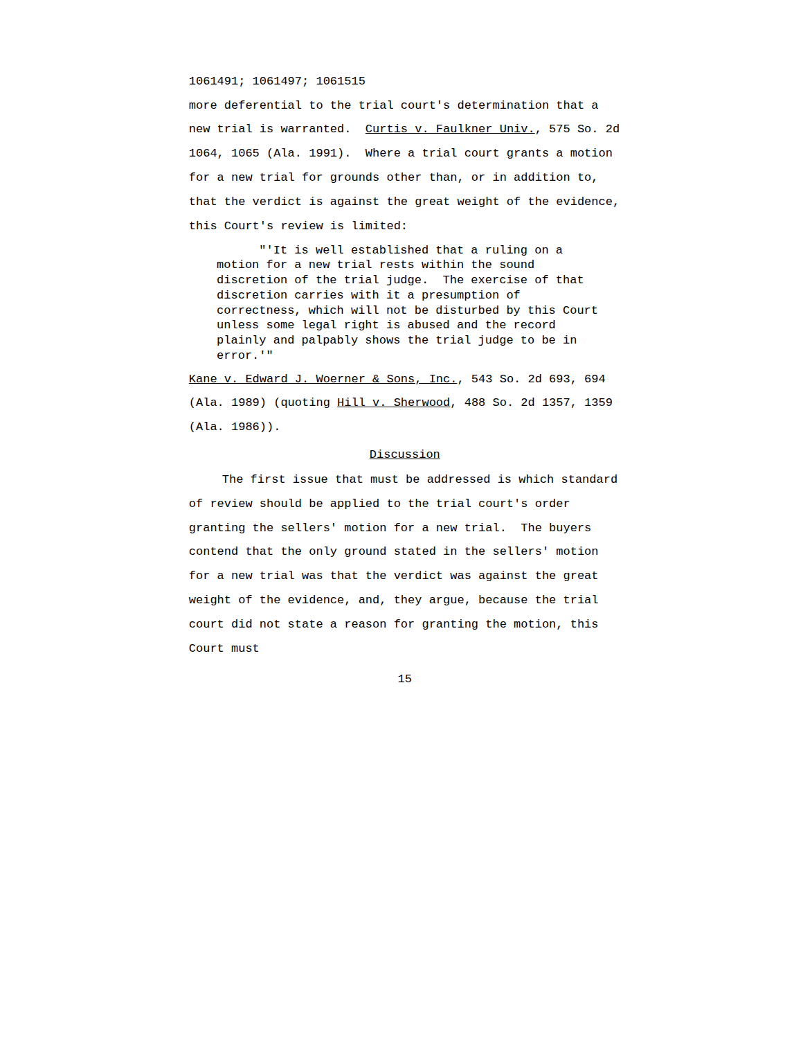1061491; 1061497; 1061515
more deferential to the trial court's determination that a new trial is warranted. Curtis v. Faulkner Univ., 575 So. 2d 1064, 1065 (Ala. 1991). Where a trial court grants a motion for a new trial for grounds other than, or in addition to, that the verdict is against the great weight of the evidence, this Court's review is limited:
"'It is well established that a ruling on a motion for a new trial rests within the sound discretion of the trial judge. The exercise of that discretion carries with it a presumption of correctness, which will not be disturbed by this Court unless some legal right is abused and the record plainly and palpably shows the trial judge to be in error.'"
Kane v. Edward J. Woerner & Sons, Inc., 543 So. 2d 693, 694 (Ala. 1989) (quoting Hill v. Sherwood, 488 So. 2d 1357, 1359 (Ala. 1986)).
Discussion
The first issue that must be addressed is which standard of review should be applied to the trial court's order granting the sellers' motion for a new trial. The buyers contend that the only ground stated in the sellers' motion for a new trial was that the verdict was against the great weight of the evidence, and, they argue, because the trial court did not state a reason for granting the motion, this Court must
15